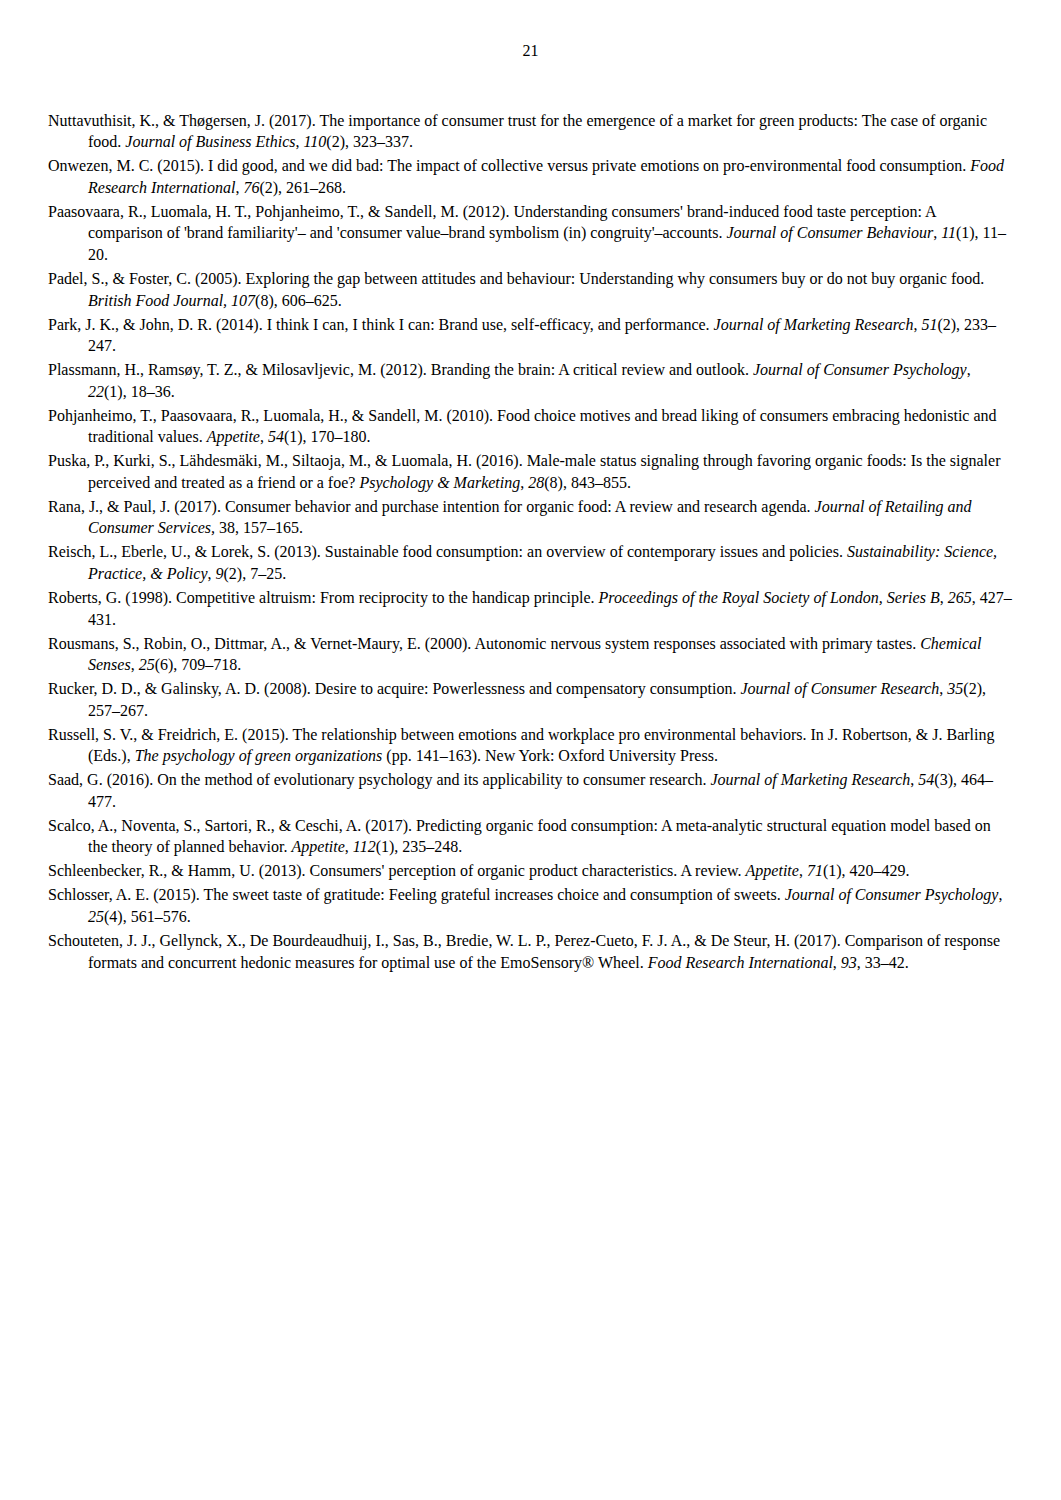21
Nuttavuthisit, K., & Thøgersen, J. (2017). The importance of consumer trust for the emergence of a market for green products: The case of organic food. Journal of Business Ethics, 110(2), 323–337.
Onwezen, M. C. (2015). I did good, and we did bad: The impact of collective versus private emotions on pro-environmental food consumption. Food Research International, 76(2), 261–268.
Paasovaara, R., Luomala, H. T., Pohjanheimo, T., & Sandell, M. (2012). Understanding consumers' brand-induced food taste perception: A comparison of 'brand familiarity'– and 'consumer value–brand symbolism (in) congruity'–accounts. Journal of Consumer Behaviour, 11(1), 11–20.
Padel, S., & Foster, C. (2005). Exploring the gap between attitudes and behaviour: Understanding why consumers buy or do not buy organic food. British Food Journal, 107(8), 606–625.
Park, J. K., & John, D. R. (2014). I think I can, I think I can: Brand use, self-efficacy, and performance. Journal of Marketing Research, 51(2), 233–247.
Plassmann, H., Ramsøy, T. Z., & Milosavljevic, M. (2012). Branding the brain: A critical review and outlook. Journal of Consumer Psychology, 22(1), 18–36.
Pohjanheimo, T., Paasovaara, R., Luomala, H., & Sandell, M. (2010). Food choice motives and bread liking of consumers embracing hedonistic and traditional values. Appetite, 54(1), 170–180.
Puska, P., Kurki, S., Lähdesmäki, M., Siltaoja, M., & Luomala, H. (2016). Male-male status signaling through favoring organic foods: Is the signaler perceived and treated as a friend or a foe? Psychology & Marketing, 28(8), 843–855.
Rana, J., & Paul, J. (2017). Consumer behavior and purchase intention for organic food: A review and research agenda. Journal of Retailing and Consumer Services, 38, 157–165.
Reisch, L., Eberle, U., & Lorek, S. (2013). Sustainable food consumption: an overview of contemporary issues and policies. Sustainability: Science, Practice, & Policy, 9(2), 7–25.
Roberts, G. (1998). Competitive altruism: From reciprocity to the handicap principle. Proceedings of the Royal Society of London, Series B, 265, 427–431.
Rousmans, S., Robin, O., Dittmar, A., & Vernet-Maury, E. (2000). Autonomic nervous system responses associated with primary tastes. Chemical Senses, 25(6), 709–718.
Rucker, D. D., & Galinsky, A. D. (2008). Desire to acquire: Powerlessness and compensatory consumption. Journal of Consumer Research, 35(2), 257–267.
Russell, S. V., & Freidrich, E. (2015). The relationship between emotions and workplace pro environmental behaviors. In J. Robertson, & J. Barling (Eds.), The psychology of green organizations (pp. 141–163). New York: Oxford University Press.
Saad, G. (2016). On the method of evolutionary psychology and its applicability to consumer research. Journal of Marketing Research, 54(3), 464–477.
Scalco, A., Noventa, S., Sartori, R., & Ceschi, A. (2017). Predicting organic food consumption: A meta-analytic structural equation model based on the theory of planned behavior. Appetite, 112(1), 235–248.
Schleenbecker, R., & Hamm, U. (2013). Consumers' perception of organic product characteristics. A review. Appetite, 71(1), 420–429.
Schlosser, A. E. (2015). The sweet taste of gratitude: Feeling grateful increases choice and consumption of sweets. Journal of Consumer Psychology, 25(4), 561–576.
Schouteten, J. J., Gellynck, X., De Bourdeaudhuij, I., Sas, B., Bredie, W. L. P., Perez-Cueto, F. J. A., & De Steur, H. (2017). Comparison of response formats and concurrent hedonic measures for optimal use of the EmoSensory® Wheel. Food Research International, 93, 33–42.